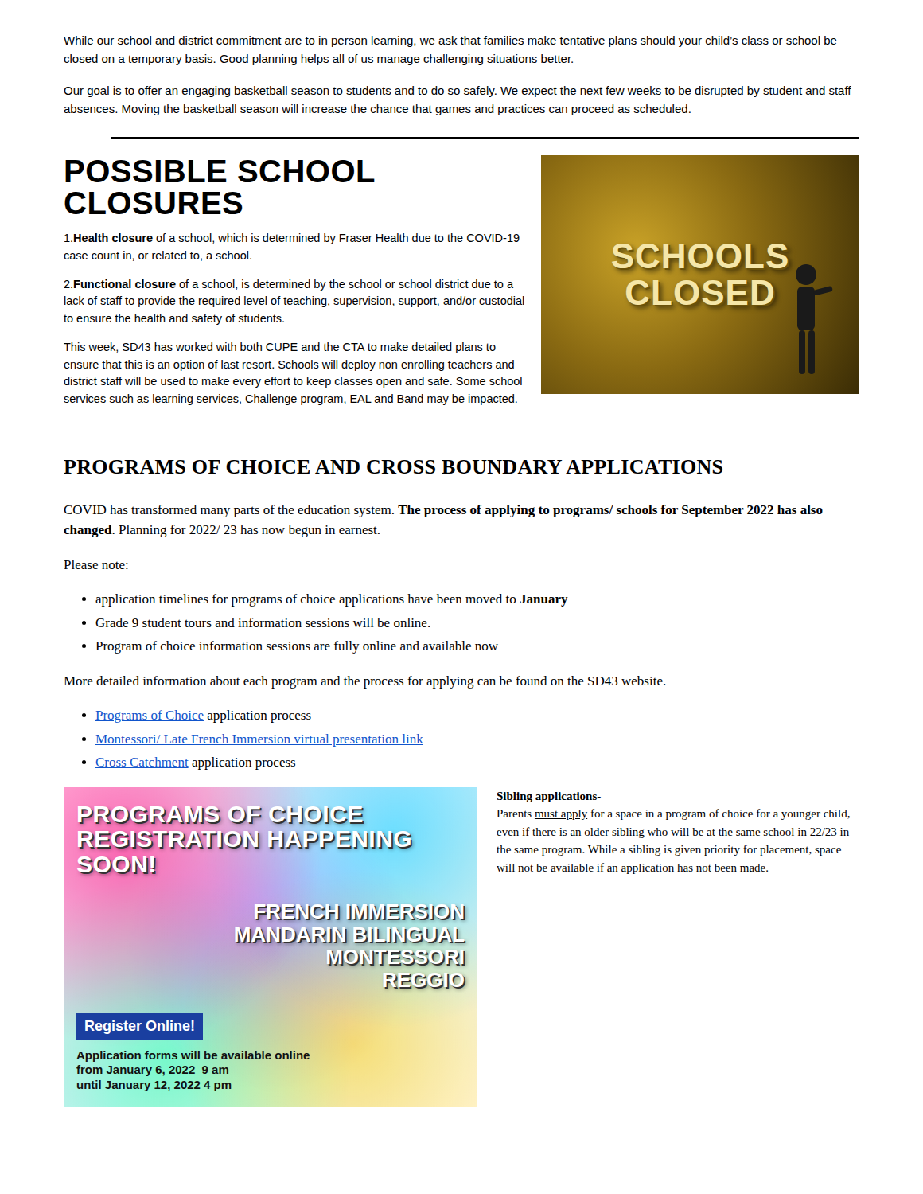While our school and district commitment are to in person learning, we ask that families make tentative plans should your child’s class or school be closed on a temporary basis. Good planning helps all of us manage challenging situations better.
Our goal is to offer an engaging basketball season to students and to do so safely. We expect the next few weeks to be disrupted by student and staff absences. Moving the basketball season will increase the chance that games and practices can proceed as scheduled.
POSSIBLE SCHOOL CLOSURES
1.Health closure of a school, which is determined by Fraser Health due to the COVID-19 case count in, or related to, a school.
2.Functional closure of a school, is determined by the school or school district due to a lack of staff to provide the required level of teaching, supervision, support, and/or custodial to ensure the health and safety of students.
This week, SD43 has worked with both CUPE and the CTA to make detailed plans to ensure that this is an option of last resort. Schools will deploy non enrolling teachers and district staff will be used to make every effort to keep classes open and safe. Some school services such as learning services, Challenge program, EAL and Band may be impacted.
SCHOOLS
CLOSED
PROGRAMS OF CHOICE AND CROSS BOUNDARY APPLICATIONS
COVID has transformed many parts of the education system. The process of applying to programs/ schools for September 2022 has also changed. Planning for 2022/ 23 has now begun in earnest.
Please note:
application timelines for programs of choice applications have been moved to January
Grade 9 student tours and information sessions will be online.
Program of choice information sessions are fully online and available now
More detailed information about each program and the process for applying can be found on the SD43 website.
Programs of Choice application process
Montessori/ Late French Immersion virtual presentation link
Cross Catchment application process
PROGRAMS OF CHOICE
REGISTRATION HAPPENING SOON!
FRENCH IMMERSION MANDARIN BILINGUAL MONTESSORI REGGIO
Register Online!
Application forms will be available online
from January 6, 2022 9 am
until January 12, 2022 4 pm
Sibling applications-
Parents must apply for a space in a program of choice for a younger child, even if there is an older sibling who will be at the same school in 22/23 in the same program. While a sibling is given priority for placement, space will not be available if an application has not been made.